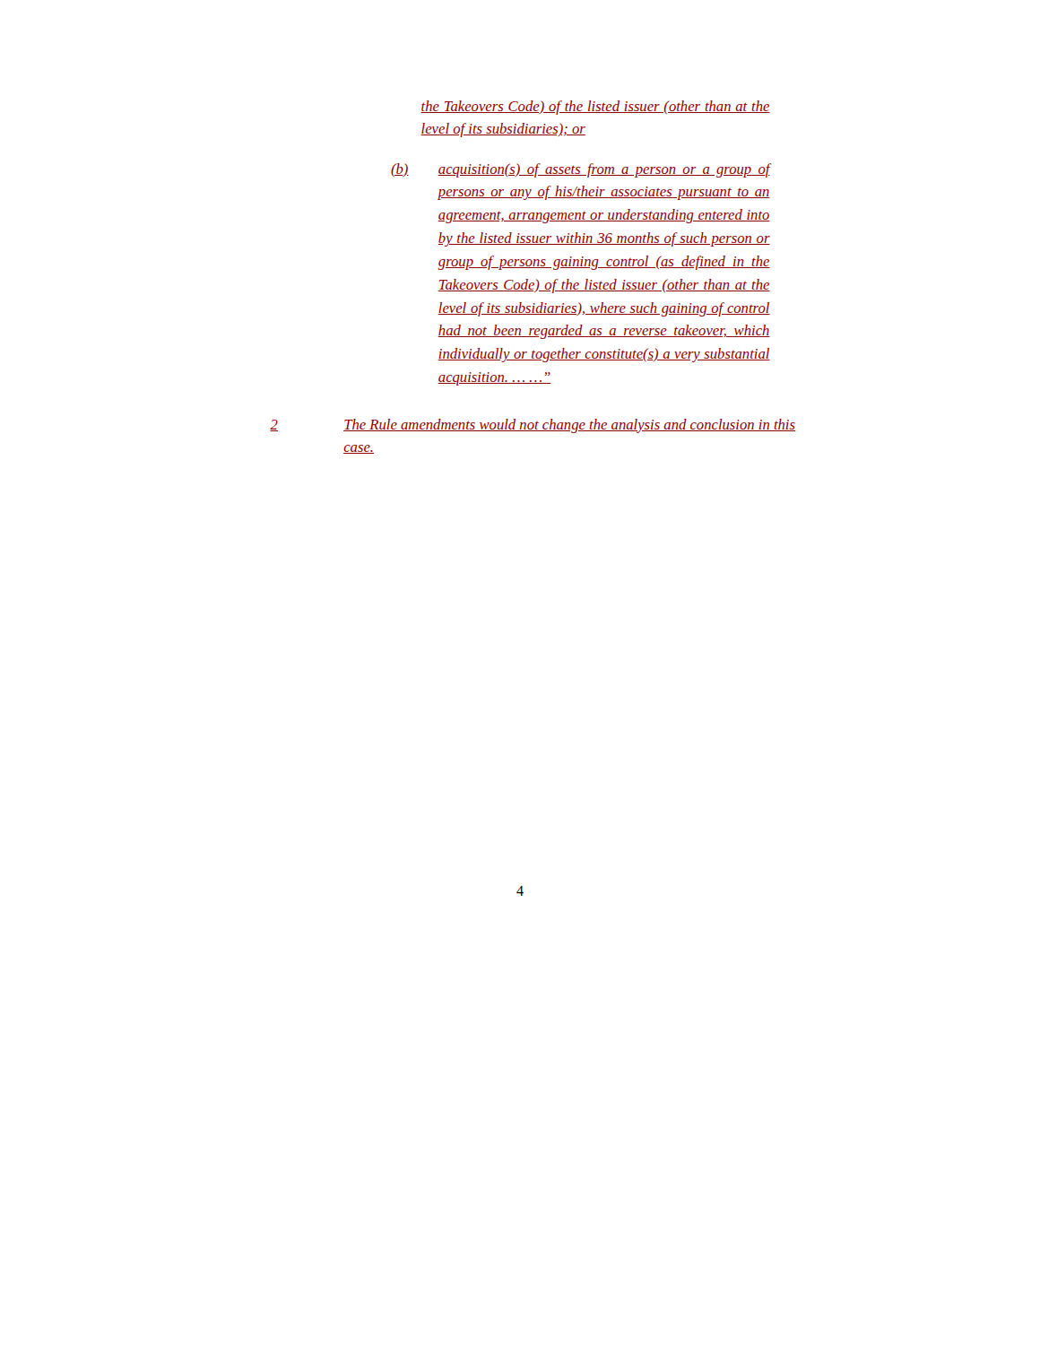the Takeovers Code) of the listed issuer (other than at the level of its subsidiaries); or
(b) acquisition(s) of assets from a person or a group of persons or any of his/their associates pursuant to an agreement, arrangement or understanding entered into by the listed issuer within 36 months of such person or group of persons gaining control (as defined in the Takeovers Code) of the listed issuer (other than at the level of its subsidiaries), where such gaining of control had not been regarded as a reverse takeover, which individually or together constitute(s) a very substantial acquisition. … …”
2 The Rule amendments would not change the analysis and conclusion in this case.
4